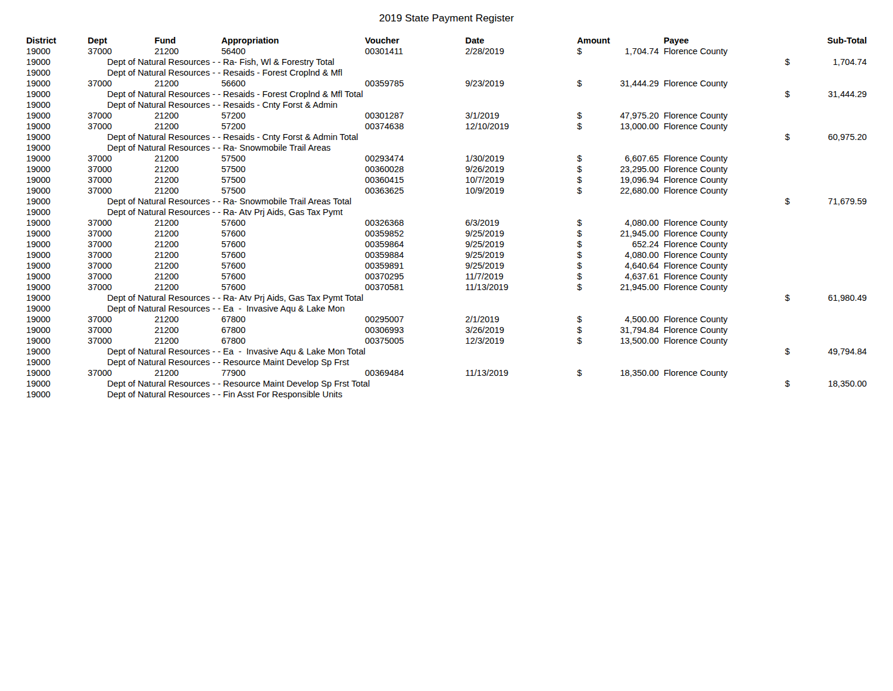2019 State Payment Register
| District | Dept | Fund | Appropriation | Voucher | Date | Amount | Payee | Sub-Total |
| --- | --- | --- | --- | --- | --- | --- | --- | --- |
| 19000 | 37000 | 21200 | 56400 | 00301411 | 2/28/2019 | $ | 1,704.74 | Florence County | | |
| 19000 | Dept of Natural Resources - - Ra- Fish, Wl & Forestry Total | | | $ | 1,704.74 |
| 19000 | Dept of Natural Resources - - Resaids - Forest Croplnd & Mfl | | | | |
| 19000 | 37000 | 21200 | 56600 | 00359785 | 9/23/2019 | $ | 31,444.29 | Florence County | | |
| 19000 | Dept of Natural Resources - - Resaids - Forest Croplnd & Mfl Total | | | $ | 31,444.29 |
| 19000 | Dept of Natural Resources - - Resaids - Cnty Forst & Admin | | | | |
| 19000 | 37000 | 21200 | 57200 | 00301287 | 3/1/2019 | $ | 47,975.20 | Florence County | | |
| 19000 | 37000 | 21200 | 57200 | 00374638 | 12/10/2019 | $ | 13,000.00 | Florence County | | |
| 19000 | Dept of Natural Resources - - Resaids - Cnty Forst & Admin Total | | | $ | 60,975.20 |
| 19000 | Dept of Natural Resources - - Ra- Snowmobile Trail Areas | | | | |
| 19000 | 37000 | 21200 | 57500 | 00293474 | 1/30/2019 | $ | 6,607.65 | Florence County | | |
| 19000 | 37000 | 21200 | 57500 | 00360028 | 9/26/2019 | $ | 23,295.00 | Florence County | | |
| 19000 | 37000 | 21200 | 57500 | 00360415 | 10/7/2019 | $ | 19,096.94 | Florence County | | |
| 19000 | 37000 | 21200 | 57500 | 00363625 | 10/9/2019 | $ | 22,680.00 | Florence County | | |
| 19000 | Dept of Natural Resources - - Ra- Snowmobile Trail Areas Total | | | $ | 71,679.59 |
| 19000 | Dept of Natural Resources - - Ra- Atv Prj Aids, Gas Tax Pymt | | | | |
| 19000 | 37000 | 21200 | 57600 | 00326368 | 6/3/2019 | $ | 4,080.00 | Florence County | | |
| 19000 | 37000 | 21200 | 57600 | 00359852 | 9/25/2019 | $ | 21,945.00 | Florence County | | |
| 19000 | 37000 | 21200 | 57600 | 00359864 | 9/25/2019 | $ | 652.24 | Florence County | | |
| 19000 | 37000 | 21200 | 57600 | 00359884 | 9/25/2019 | $ | 4,080.00 | Florence County | | |
| 19000 | 37000 | 21200 | 57600 | 00359891 | 9/25/2019 | $ | 4,640.64 | Florence County | | |
| 19000 | 37000 | 21200 | 57600 | 00370295 | 11/7/2019 | $ | 4,637.61 | Florence County | | |
| 19000 | 37000 | 21200 | 57600 | 00370581 | 11/13/2019 | $ | 21,945.00 | Florence County | | |
| 19000 | Dept of Natural Resources - - Ra- Atv Prj Aids, Gas Tax Pymt Total | | | $ | 61,980.49 |
| 19000 | Dept of Natural Resources - - Ea - Invasive Aqu & Lake Mon | | | | |
| 19000 | 37000 | 21200 | 67800 | 00295007 | 2/1/2019 | $ | 4,500.00 | Florence County | | |
| 19000 | 37000 | 21200 | 67800 | 00306993 | 3/26/2019 | $ | 31,794.84 | Florence County | | |
| 19000 | 37000 | 21200 | 67800 | 00375005 | 12/3/2019 | $ | 13,500.00 | Florence County | | |
| 19000 | Dept of Natural Resources - - Ea - Invasive Aqu & Lake Mon Total | | | $ | 49,794.84 |
| 19000 | Dept of Natural Resources - - Resource Maint Develop Sp Frst | | | | |
| 19000 | 37000 | 21200 | 77900 | 00369484 | 11/13/2019 | $ | 18,350.00 | Florence County | | |
| 19000 | Dept of Natural Resources - - Resource Maint Develop Sp Frst Total | | | $ | 18,350.00 |
| 19000 | Dept of Natural Resources - - Fin Asst For Responsible Units | | | | |